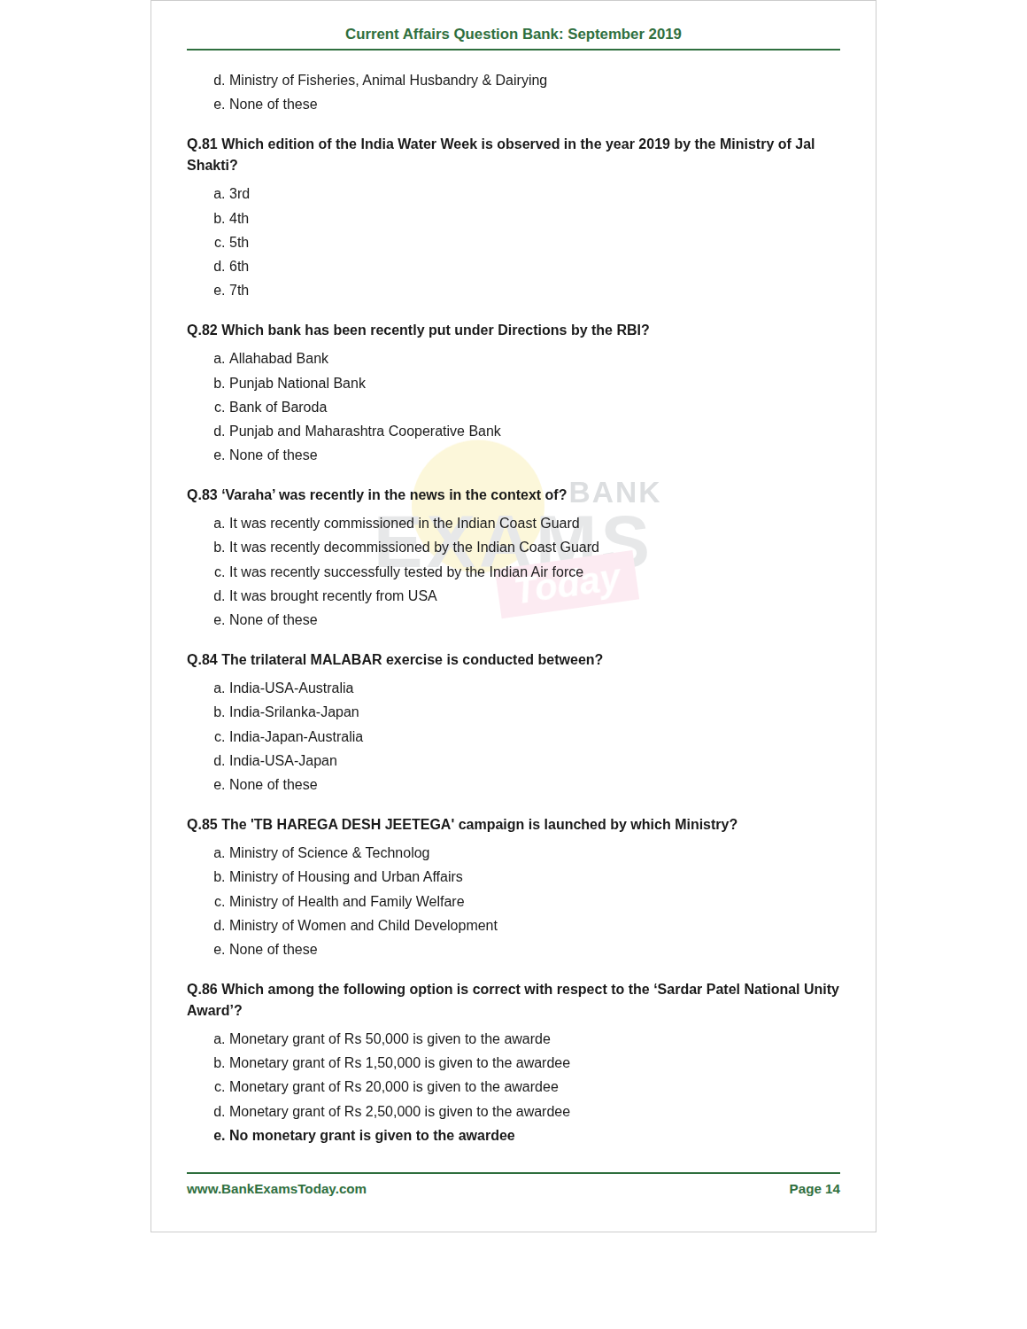Current Affairs Question Bank: September 2019
BANK
EXAMS
Today
Ministry of Fisheries, Animal Husbandry & Dairying
None of these
Q.81 Which edition of the India Water Week is observed in the year 2019 by the Ministry of Jal Shakti?
3rd
4th
5th
6th
7th
Q.82 Which bank has been recently put under Directions by the RBI?
Allahabad Bank
Punjab National Bank
Bank of Baroda
Punjab and Maharashtra Cooperative Bank
None of these
Q.83 ‘Varaha’ was recently in the news in the context of?
It was recently commissioned in the Indian Coast Guard
It was recently decommissioned by the Indian Coast Guard
It was recently successfully tested by the Indian Air force
It was brought recently from USA
None of these
Q.84 The trilateral MALABAR exercise is conducted between?
India-USA-Australia
India-Srilanka-Japan
India-Japan-Australia
India-USA-Japan
None of these
Q.85 The 'TB HAREGA DESH JEETEGA' campaign is launched by which Ministry?
Ministry of Science & Technolog
Ministry of Housing and Urban Affairs
Ministry of Health and Family Welfare
Ministry of Women and Child Development
None of these
Q.86 Which among the following option is correct with respect to the ‘Sardar Patel National Unity Award’?
Monetary grant of Rs 50,000 is given to the awarde
Monetary grant of Rs 1,50,000 is given to the awardee
Monetary grant of Rs 20,000 is given to the awardee
Monetary grant of Rs 2,50,000 is given to the awardee
No monetary grant is given to the awardee
www.BankExamsToday.com Page 14